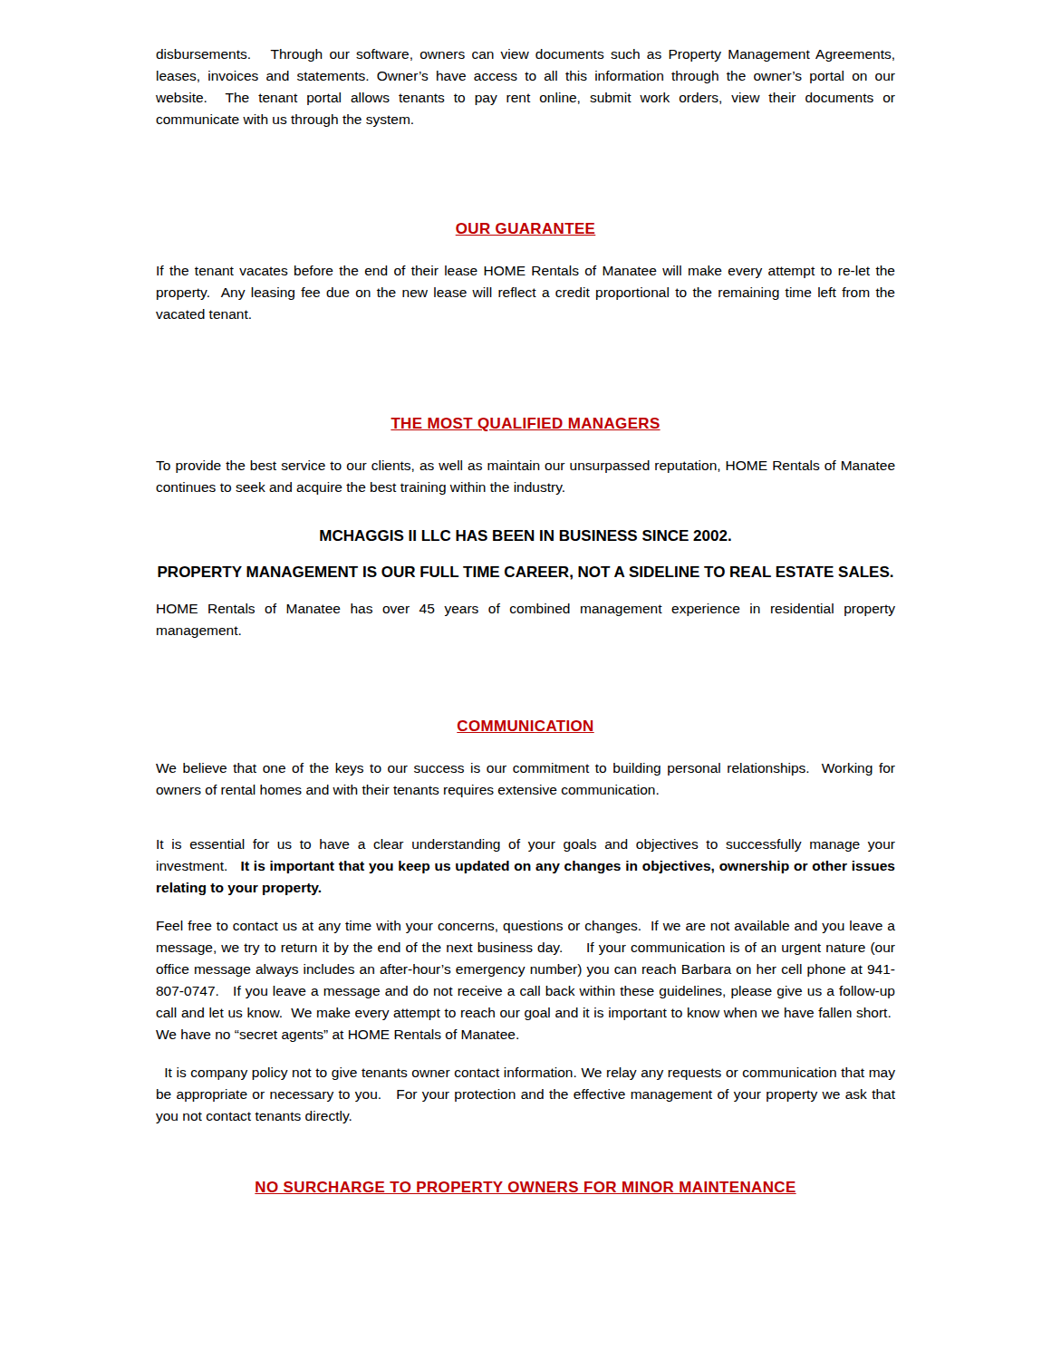disbursements. Through our software, owners can view documents such as Property Management Agreements, leases, invoices and statements. Owner’s have access to all this information through the owner’s portal on our website. The tenant portal allows tenants to pay rent online, submit work orders, view their documents or communicate with us through the system.
Our Guarantee
If the tenant vacates before the end of their lease HOME Rentals of Manatee will make every attempt to re-let the property. Any leasing fee due on the new lease will reflect a credit proportional to the remaining time left from the vacated tenant.
The Most Qualified Managers
To provide the best service to our clients, as well as maintain our unsurpassed reputation, HOME Rentals of Manatee continues to seek and acquire the best training within the industry.
McHaggis II LLC has been in business since 2002.
Property management is our full time career, not a sideline to real estate sales.
HOME Rentals of Manatee has over 45 years of combined management experience in residential property management.
Communication
We believe that one of the keys to our success is our commitment to building personal relationships. Working for owners of rental homes and with their tenants requires extensive communication.
It is essential for us to have a clear understanding of your goals and objectives to successfully manage your investment. It is important that you keep us updated on any changes in objectives, ownership or other issues relating to your property.
Feel free to contact us at any time with your concerns, questions or changes. If we are not available and you leave a message, we try to return it by the end of the next business day. If your communication is of an urgent nature (our office message always includes an after-hour’s emergency number) you can reach Barbara on her cell phone at 941-807-0747. If you leave a message and do not receive a call back within these guidelines, please give us a follow-up call and let us know. We make every attempt to reach our goal and it is important to know when we have fallen short. We have no “secret agents” at HOME Rentals of Manatee.
It is company policy not to give tenants owner contact information. We relay any requests or communication that may be appropriate or necessary to you. For your protection and the effective management of your property we ask that you not contact tenants directly.
No Surcharge to Property Owners for Minor Maintenance